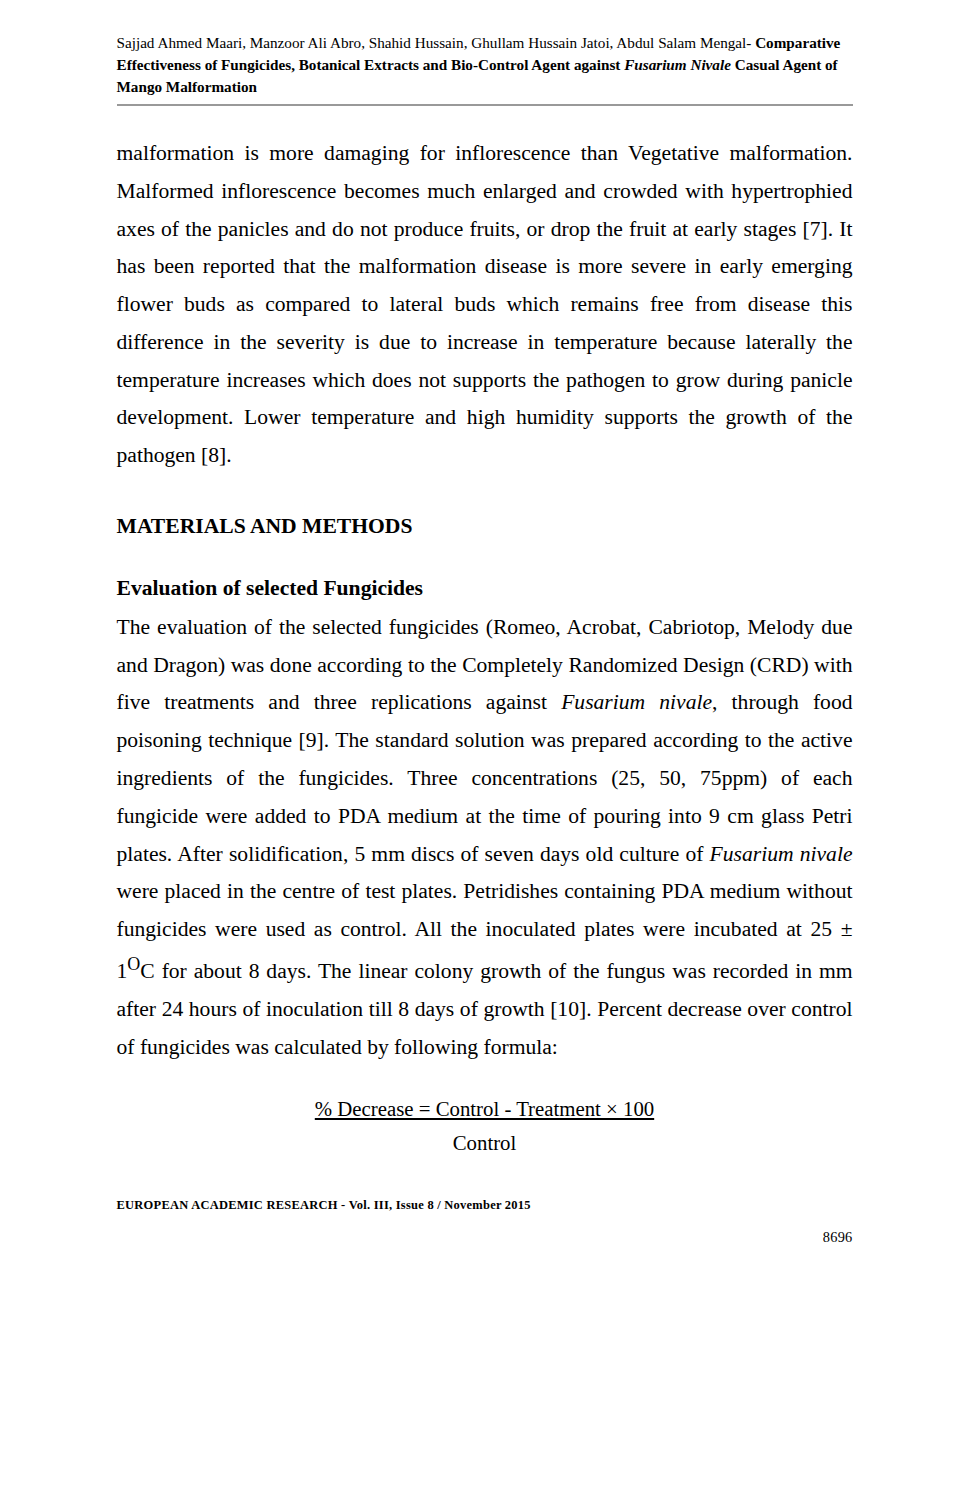Sajjad Ahmed Maari, Manzoor Ali Abro, Shahid Hussain, Ghullam Hussain Jatoi, Abdul Salam Mengal- Comparative Effectiveness of Fungicides, Botanical Extracts and Bio-Control Agent against Fusarium Nivale Casual Agent of Mango Malformation
malformation is more damaging for inflorescence than Vegetative malformation. Malformed inflorescence becomes much enlarged and crowded with hypertrophied axes of the panicles and do not produce fruits, or drop the fruit at early stages [7]. It has been reported that the malformation disease is more severe in early emerging flower buds as compared to lateral buds which remains free from disease this difference in the severity is due to increase in temperature because laterally the temperature increases which does not supports the pathogen to grow during panicle development. Lower temperature and high humidity supports the growth of the pathogen [8].
MATERIALS AND METHODS
Evaluation of selected Fungicides
The evaluation of the selected fungicides (Romeo, Acrobat, Cabriotop, Melody due and Dragon) was done according to the Completely Randomized Design (CRD) with five treatments and three replications against Fusarium nivale, through food poisoning technique [9]. The standard solution was prepared according to the active ingredients of the fungicides. Three concentrations (25, 50, 75ppm) of each fungicide were added to PDA medium at the time of pouring into 9 cm glass Petri plates. After solidification, 5 mm discs of seven days old culture of Fusarium nivale were placed in the centre of test plates. Petridishes containing PDA medium without fungicides were used as control. All the inoculated plates were incubated at 25 ± 1OC for about 8 days. The linear colony growth of the fungus was recorded in mm after 24 hours of inoculation till 8 days of growth [10]. Percent decrease over control of fungicides was calculated by following formula:
% Decrease = Control - Treatment × 100
Control
EUROPEAN ACADEMIC RESEARCH - Vol. III, Issue 8 / November 2015
8696